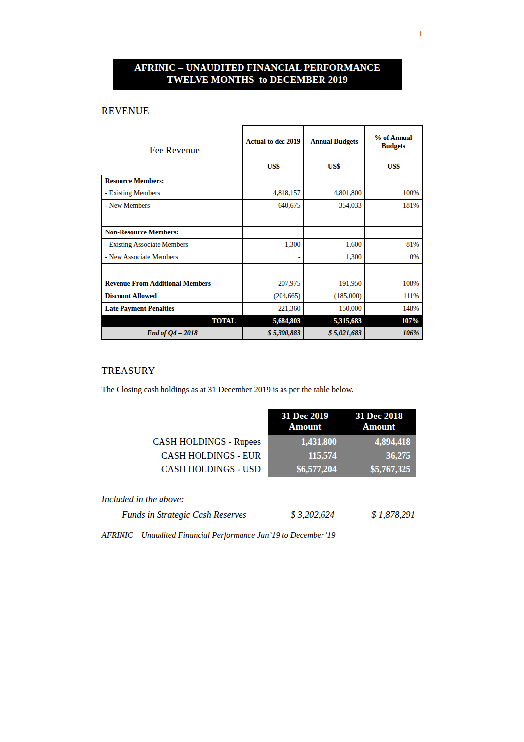1
AFRINIC – UNAUDITED FINANCIAL PERFORMANCE TWELVE MONTHS to DECEMBER 2019
REVENUE
| Fee Revenue | Actual to dec 2019 | Annual Budgets | % of Annual Budgets |
| --- | --- | --- | --- |
| US$ | US$ | US$ |
| Resource Members: | | | |
| - Existing Members | 4,818,157 | 4,801,800 | 100% |
| - New Members | 640,675 | 354,033 | 181% |
| Non-Resource Members: | | | |
| - Existing Associate Members | 1,300 | 1,600 | 81% |
| - New Associate Members | - | 1,300 | 0% |
| Revenue From Additional Members | 207,975 | 191,950 | 108% |
| Discount Allowed | (204,665) | (185,000) | 111% |
| Late Payment Penalties | 221,360 | 150,000 | 148% |
| TOTAL | 5,684,803 | 5,315,683 | 107% |
| End of Q4 – 2018 | $ 5,300,883 | $ 5,021,683 | 106% |
TREASURY
The Closing cash holdings as at 31 December 2019 is as per the table below.
| | 31 Dec 2019 Amount | 31 Dec 2018 Amount |
| --- | --- | --- |
| CASH HOLDINGS - Rupees | 1,431,800 | 4,894,418 |
| CASH HOLDINGS - EUR | 115,574 | 36,275 |
| CASH HOLDINGS - USD | $6,577,204 | $5,767,325 |
Included in the above: Funds in Strategic Cash Reserves $ 3,202,624 $ 1,878,291
AFRINIC – Unaudited Financial Performance Jan’19 to December’19